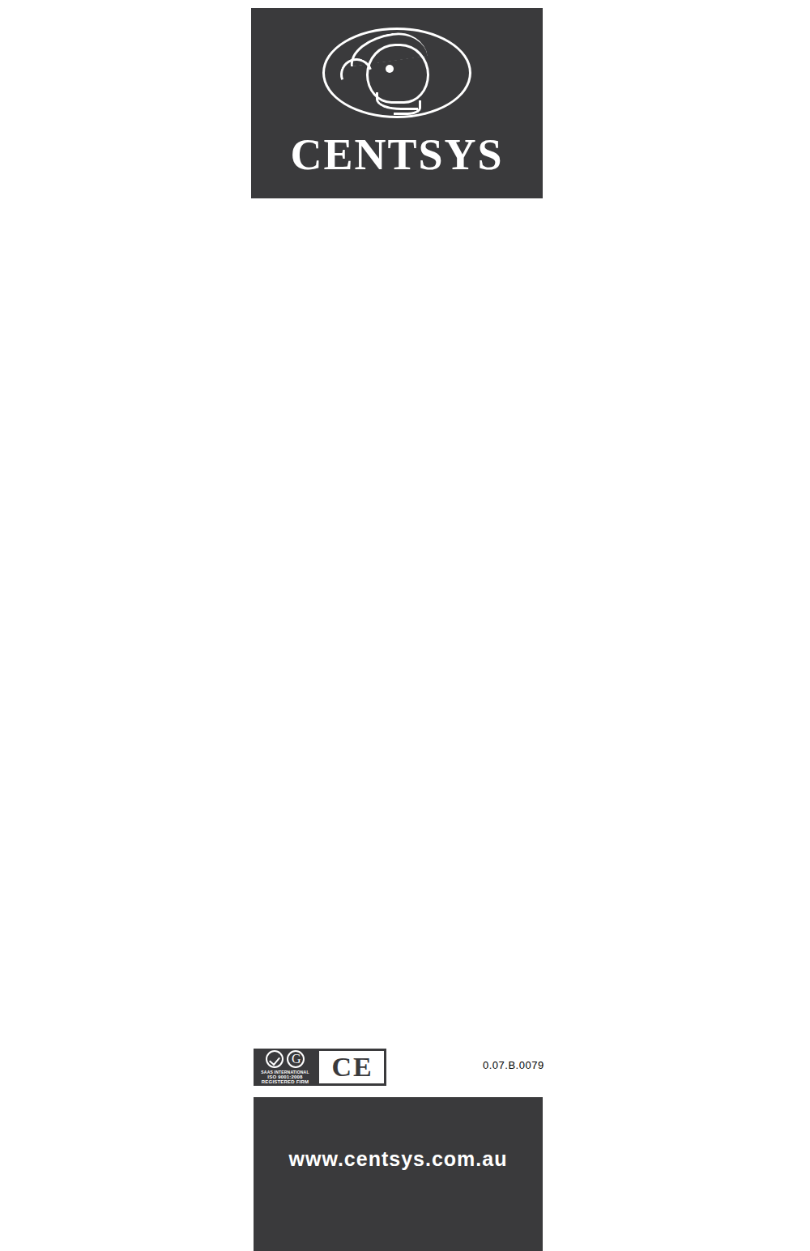CENTSYS
SAAS INTERNATIONAL
ISO 9001:2008
REGISTERED FIRM
CE
0.07.B.0079
www.centsys.com.au